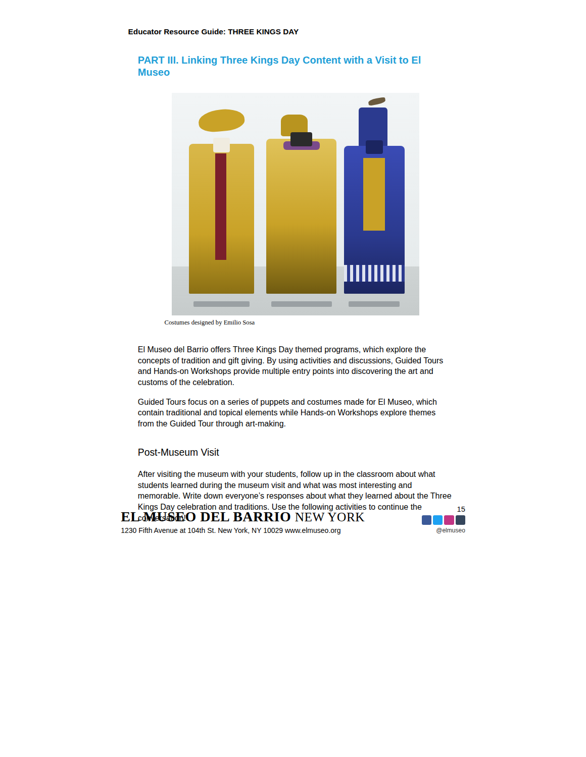Educator Resource Guide: THREE KINGS DAY
PART III. Linking Three Kings Day Content with a Visit to El Museo
Costumes designed by Emilio Sosa
El Museo del Barrio offers Three Kings Day themed programs, which explore the concepts of tradition and gift giving. By using activities and discussions, Guided Tours and Hands-on Workshops provide multiple entry points into discovering the art and customs of the celebration.
Guided Tours focus on a series of puppets and costumes made for El Museo, which contain traditional and topical elements while Hands-on Workshops explore themes from the Guided Tour through art-making.
Post-Museum Visit
After visiting the museum with your students, follow up in the classroom about what students learned during the museum visit and what was most interesting and memorable. Write down everyone’s responses about what they learned about the Three Kings Day celebration and traditions. Use the following activities to continue the conversation!
EL MUSEO DEL BARRIO NEW YORK
1230 Fifth Avenue at 104th St. New York, NY 10029 www.elmuseo.org
15
@elmuseo